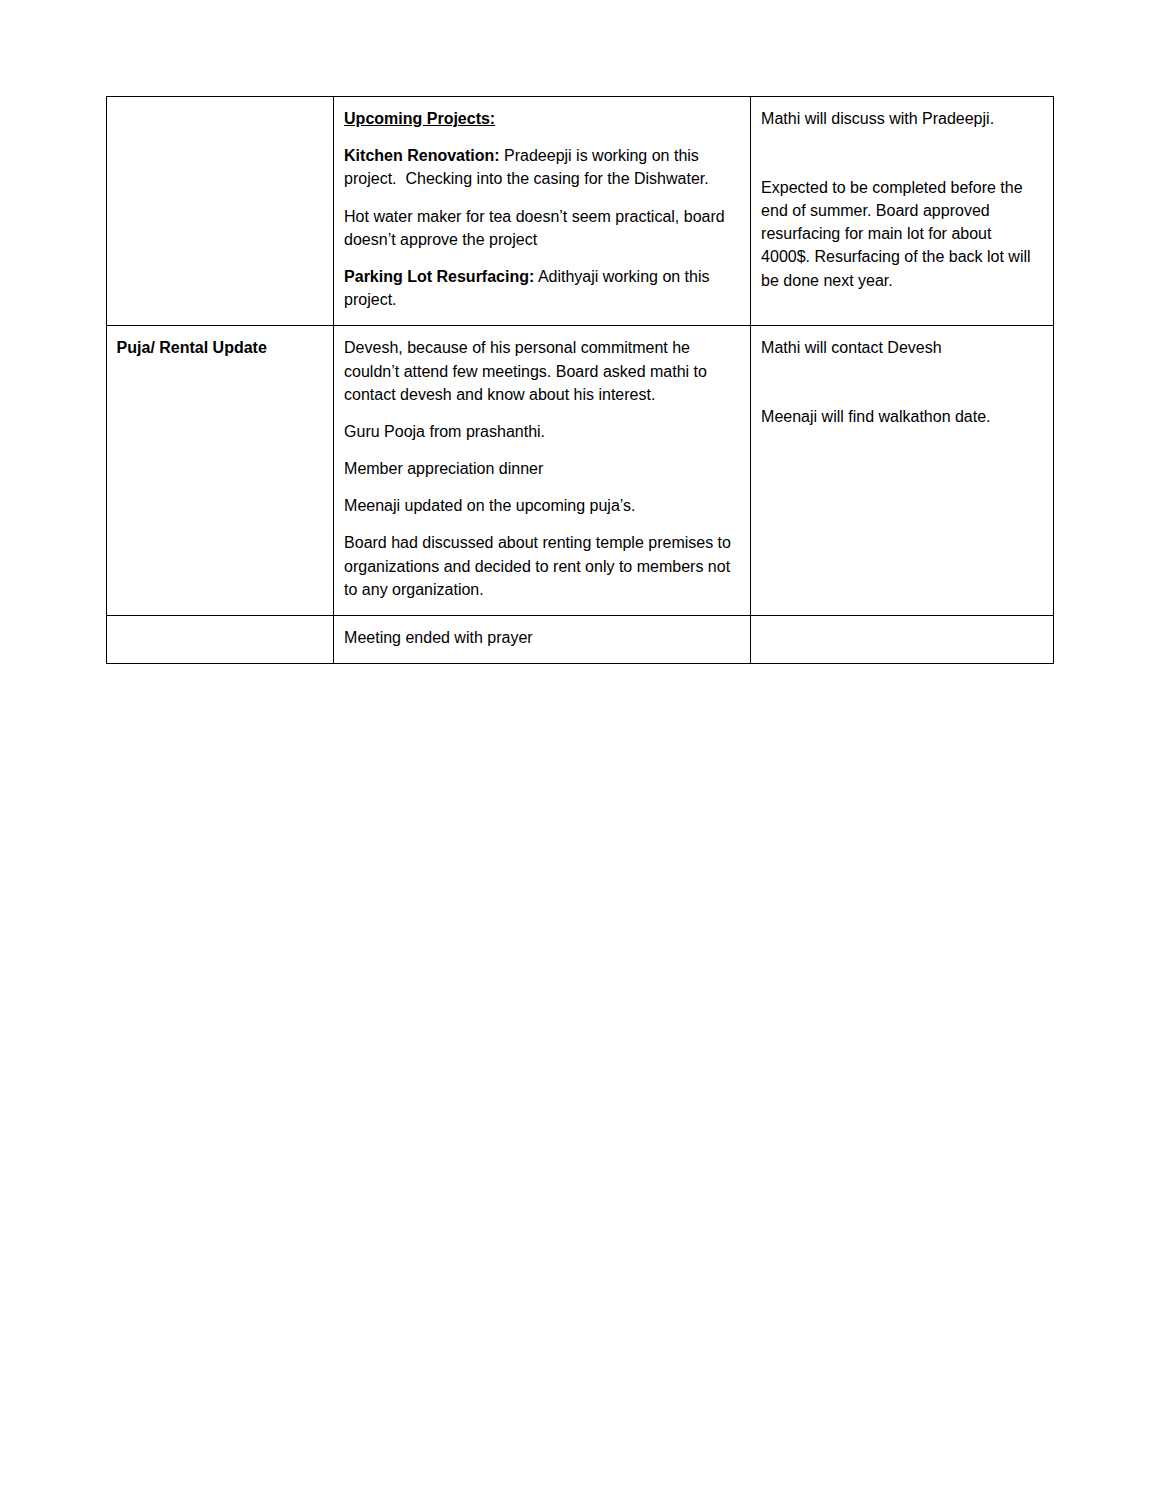| | Upcoming Projects: Kitchen Renovation: Pradeepji is working on this project. Checking into the casing for the Dishwater. Hot water maker for tea doesn’t seem practical, board doesn’t approve the project Parking Lot Resurfacing: Adithyaji working on this project. | Mathi will discuss with Pradeepji. Expected to be completed before the end of summer. Board approved resurfacing for main lot for about 4000$. Resurfacing of the back lot will be done next year. |
| Puja/ Rental Update | Devesh, because of his personal commitment he couldn’t attend few meetings. Board asked mathi to contact devesh and know about his interest. Guru Pooja from prashanthi. Member appreciation dinner Meenaji updated on the upcoming puja’s. Board had discussed about renting temple premises to organizations and decided to rent only to members not to any organization. | Mathi will contact Devesh Meenaji will find walkathon date. |
| | Meeting ended with prayer | |